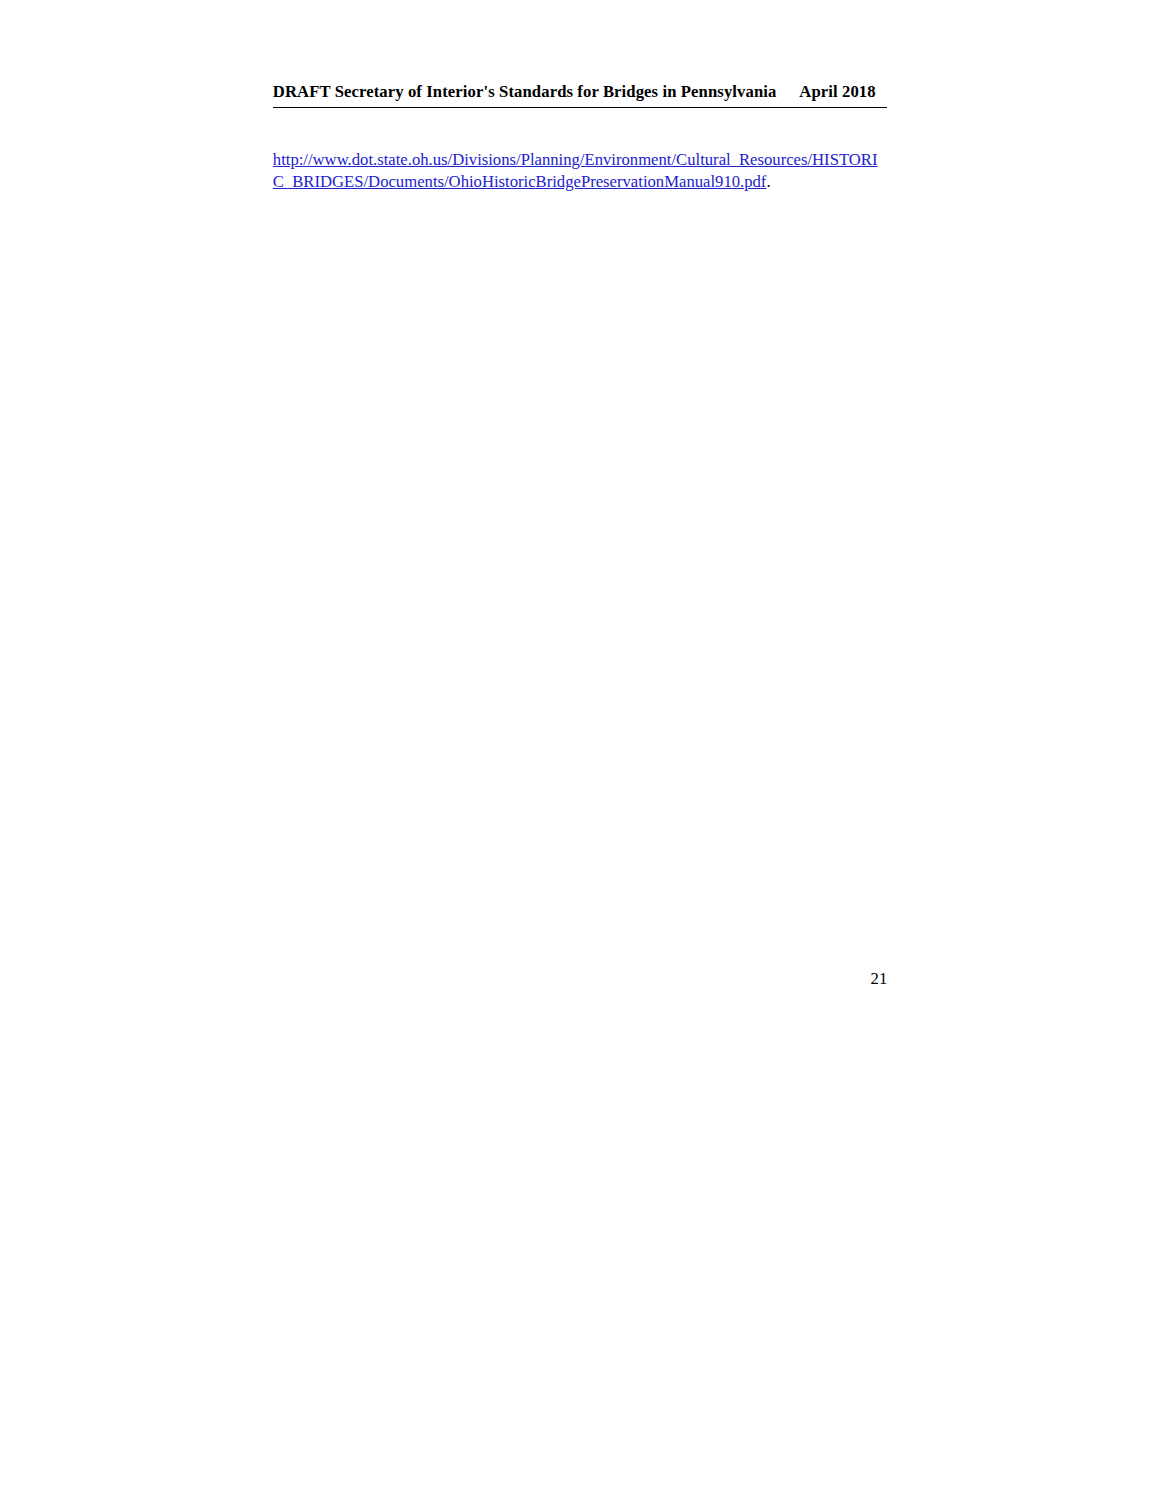DRAFT Secretary of Interior's Standards for Bridges in Pennsylvania April 2018
http://www.dot.state.oh.us/Divisions/Planning/Environment/Cultural_Resources/HISTORIC_BRIDGES/Documents/OhioHistoricBridgePreservationManual910.pdf.
21